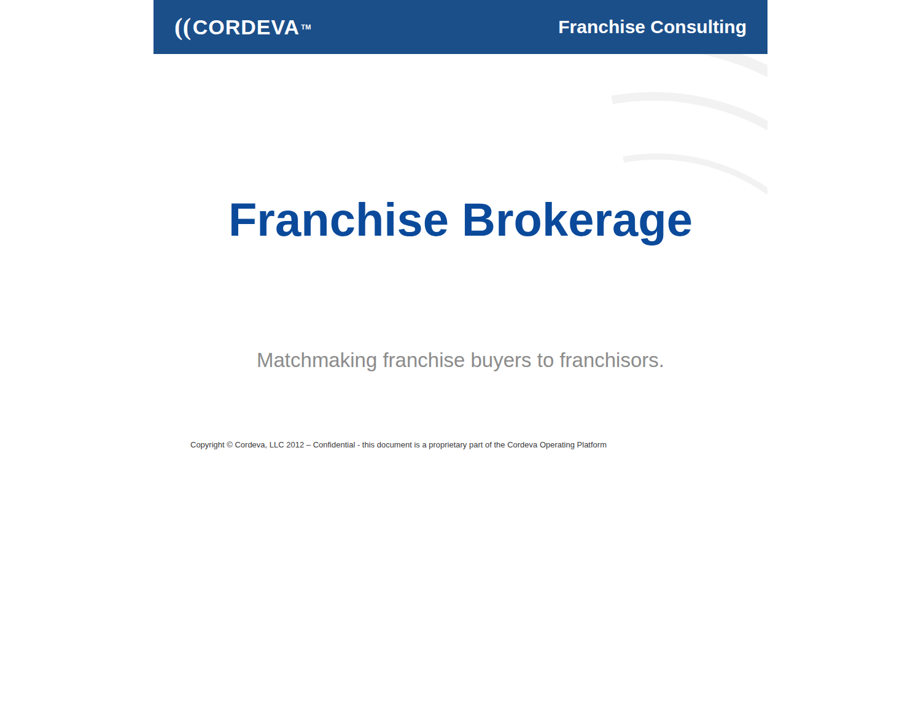(( CORDEVA TM
Franchise Consulting
Franchise Brokerage
Matchmaking franchise buyers to franchisors.
Copyright © Cordeva, LLC 2012 – Confidential - this document is a proprietary part of the Cordeva Operating Platform